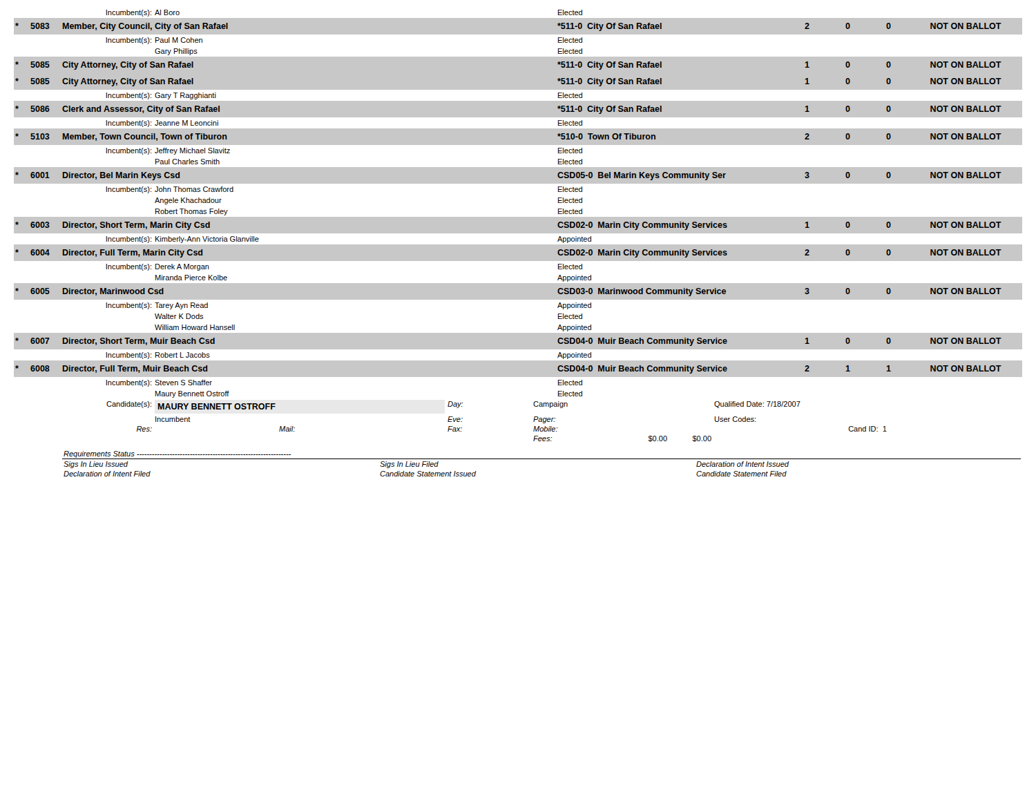| | | Incumbent(s): | Al Boro | Elected | | | | |
| * | 5083 | Member, City Council, City of San Rafael | *511-0 City Of San Rafael | 2 | 0 | 0 | NOT ON BALLOT |
| | | Incumbent(s): | Paul M Cohen | Elected | | | | |
| | | | Gary Phillips | Elected | | | | |
| * | 5085 | City Attorney, City of San Rafael | *511-0 City Of San Rafael | 1 | 0 | 0 | NOT ON BALLOT |
| * | 5085 | City Attorney, City of San Rafael | *511-0 City Of San Rafael | 1 | 0 | 0 | NOT ON BALLOT |
| | | Incumbent(s): | Gary T Ragghianti | Elected | | | | |
| * | 5086 | Clerk and Assessor, City of San Rafael | *511-0 City Of San Rafael | 1 | 0 | 0 | NOT ON BALLOT |
| | | Incumbent(s): | Jeanne M Leoncini | Elected | | | | |
| * | 5103 | Member, Town Council, Town of Tiburon | *510-0 Town Of Tiburon | 2 | 0 | 0 | NOT ON BALLOT |
| | | Incumbent(s): | Jeffrey Michael Slavitz | Elected | | | | |
| | | | Paul Charles Smith | Elected | | | | |
| * | 6001 | Director, Bel Marin Keys Csd | CSD05-0 Bel Marin Keys Community Ser | 3 | 0 | 0 | NOT ON BALLOT |
| | | Incumbent(s): | John Thomas Crawford | Elected | | | | |
| | | | Angele Khachadour | Elected | | | | |
| | | | Robert Thomas Foley | Elected | | | | |
| * | 6003 | Director, Short Term, Marin City Csd | CSD02-0 Marin City Community Services | 1 | 0 | 0 | NOT ON BALLOT |
| | | Incumbent(s): | Kimberly-Ann Victoria Glanville | Appointed | | | | |
| * | 6004 | Director, Full Term, Marin City Csd | CSD02-0 Marin City Community Services | 2 | 0 | 0 | NOT ON BALLOT |
| | | Incumbent(s): | Derek A Morgan | Elected | | | | |
| | | | Miranda Pierce Kolbe | Appointed | | | | |
| * | 6005 | Director, Marinwood Csd | CSD03-0 Marinwood Community Service | 3 | 0 | 0 | NOT ON BALLOT |
| | | Incumbent(s): | Tarey Ayn Read | Appointed | | | | |
| | | | Walter K Dods | Elected | | | | |
| | | | William Howard Hansell | Appointed | | | | |
| * | 6007 | Director, Short Term, Muir Beach Csd | CSD04-0 Muir Beach Community Service | 1 | 0 | 0 | NOT ON BALLOT |
| | | Incumbent(s): | Robert L Jacobs | Appointed | | | | |
| * | 6008 | Director, Full Term, Muir Beach Csd | CSD04-0 Muir Beach Community Service | 2 | 1 | 1 | NOT ON BALLOT |
| | | Incumbent(s): | Steven S Shaffer | Elected | | | | |
| | | | Maury Bennett Ostroff | Elected | | | | |
| | | / Candidate(s): / MAURY BENNETT OSTROFF / Day: / Campaign / / / Qualified Date: 7/18/2007 / / / Incumbent / Eve: / Pager: / / / User Codes: / / Res: / Mail: / Fax: / Mobile: / / / Cand ID: 1 / / / / / Fees: / $0.00 / $0.00 / / |
| | | / Requirements Status ------------------------------------------------------------- / / Sigs In Lieu Issued / Sigs In Lieu Filed / Declaration of Intent Issued / / Declaration of Intent Filed / Candidate Statement Issued / Candidate Statement Filed / |